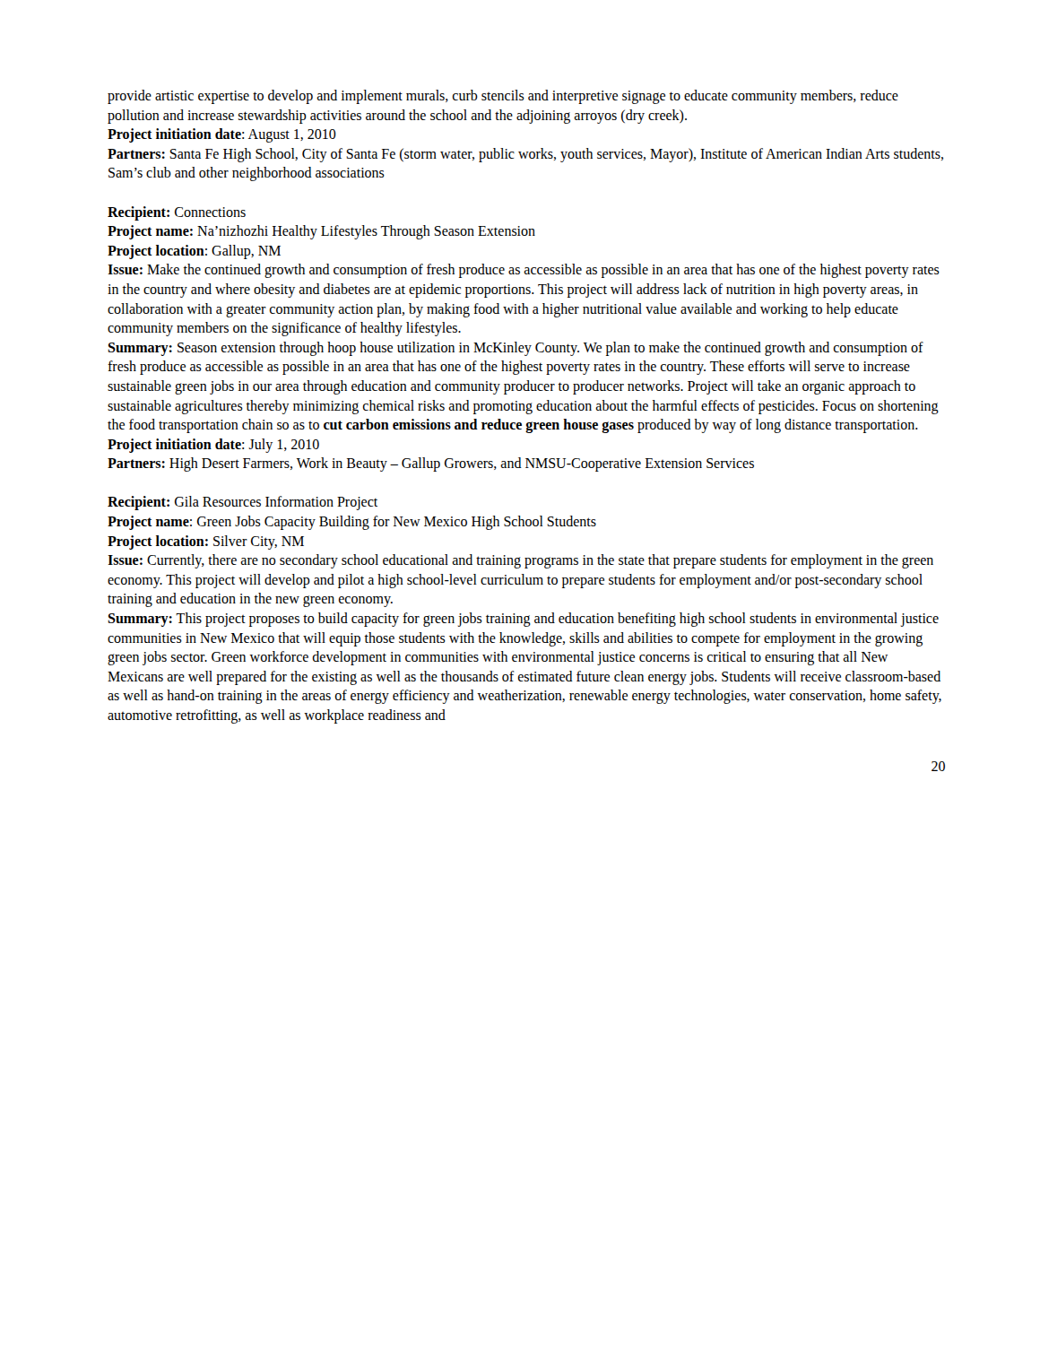provide artistic expertise to develop and implement murals, curb stencils and interpretive signage to educate community members, reduce pollution and increase stewardship activities around the school and the adjoining arroyos (dry creek).
Project initiation date: August 1, 2010
Partners: Santa Fe High School, City of Santa Fe (storm water, public works, youth services, Mayor), Institute of American Indian Arts students, Sam’s club and other neighborhood associations
Recipient: Connections
Project name: Na’nizhozhi Healthy Lifestyles Through Season Extension
Project location: Gallup, NM
Issue: Make the continued growth and consumption of fresh produce as accessible as possible in an area that has one of the highest poverty rates in the country and where obesity and diabetes are at epidemic proportions. This project will address lack of nutrition in high poverty areas, in collaboration with a greater community action plan, by making food with a higher nutritional value available and working to help educate community members on the significance of healthy lifestyles.
Summary: Season extension through hoop house utilization in McKinley County. We plan to make the continued growth and consumption of fresh produce as accessible as possible in an area that has one of the highest poverty rates in the country. These efforts will serve to increase sustainable green jobs in our area through education and community producer to producer networks. Project will take an organic approach to sustainable agricultures thereby minimizing chemical risks and promoting education about the harmful effects of pesticides. Focus on shortening the food transportation chain so as to cut carbon emissions and reduce green house gases produced by way of long distance transportation.
Project initiation date: July 1, 2010
Partners: High Desert Farmers, Work in Beauty – Gallup Growers, and NMSU-Cooperative Extension Services
Recipient: Gila Resources Information Project
Project name: Green Jobs Capacity Building for New Mexico High School Students
Project location: Silver City, NM
Issue: Currently, there are no secondary school educational and training programs in the state that prepare students for employment in the green economy. This project will develop and pilot a high school-level curriculum to prepare students for employment and/or post-secondary school training and education in the new green economy.
Summary: This project proposes to build capacity for green jobs training and education benefiting high school students in environmental justice communities in New Mexico that will equip those students with the knowledge, skills and abilities to compete for employment in the growing green jobs sector. Green workforce development in communities with environmental justice concerns is critical to ensuring that all New Mexicans are well prepared for the existing as well as the thousands of estimated future clean energy jobs. Students will receive classroom-based as well as hand-on training in the areas of energy efficiency and weatherization, renewable energy technologies, water conservation, home safety, automotive retrofitting, as well as workplace readiness and
20